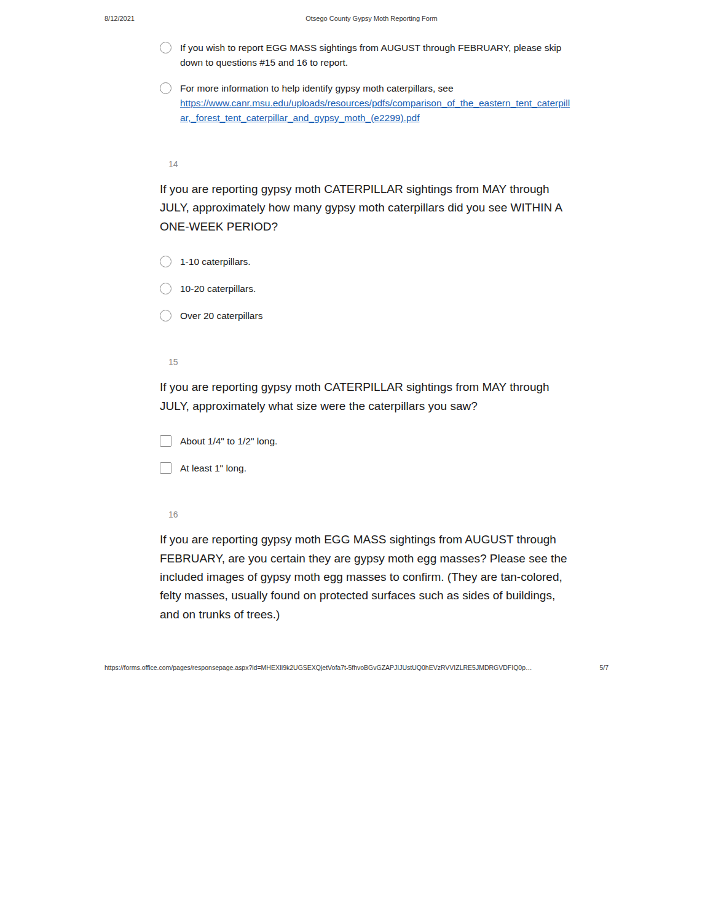8/12/2021
Otsego County Gypsy Moth Reporting Form
If you wish to report EGG MASS sightings from AUGUST through FEBRUARY, please skip down to questions #15 and 16 to report.
For more information to help identify gypsy moth caterpillars, see
https://www.canr.msu.edu/uploads/resources/pdfs/comparison_of_the_eastern_tent_caterpillar,_forest_tent_caterpillar_and_gypsy_moth_(e2299).pdf
14
If you are reporting gypsy moth CATERPILLAR sightings from MAY through JULY, approximately how many gypsy moth caterpillars did you see WITHIN A ONE-WEEK PERIOD?
1-10 caterpillars.
10-20 caterpillars.
Over 20 caterpillars
15
If you are reporting gypsy moth CATERPILLAR sightings from MAY through JULY, approximately what size were the caterpillars you saw?
About 1/4" to 1/2" long.
At least 1" long.
16
If you are reporting gypsy moth EGG MASS sightings from AUGUST through FEBRUARY, are you certain they are gypsy moth egg masses? Please see the included images of gypsy moth egg masses to confirm. (They are tan-colored, felty masses, usually found on protected surfaces such as sides of buildings, and on trunks of trees.)
https://forms.office.com/pages/responsepage.aspx?id=MHEXIi9k2UGSEXQjetVofa7t-5fhvoBGvGZAPJIJUstUQ0hEVzRVVIZLRE5JMDRGVDFIQ0pO…
5/7